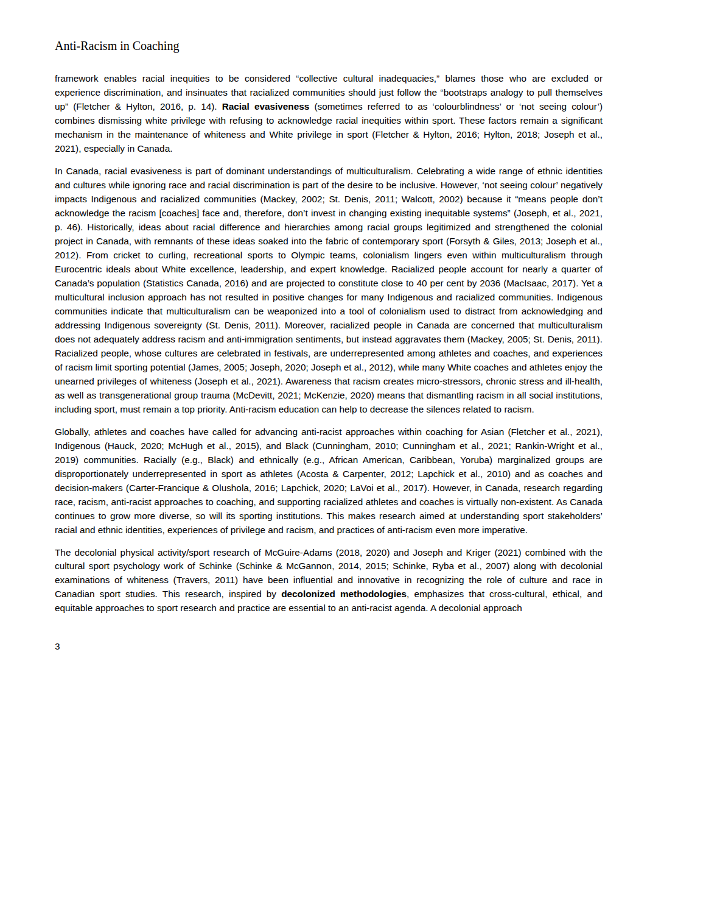Anti-Racism in Coaching
framework enables racial inequities to be considered “collective cultural inadequacies,” blames those who are excluded or experience discrimination, and insinuates that racialized communities should just follow the “bootstraps analogy to pull themselves up” (Fletcher & Hylton, 2016, p. 14). Racial evasiveness (sometimes referred to as ‘colourblindness’ or ‘not seeing colour’) combines dismissing white privilege with refusing to acknowledge racial inequities within sport. These factors remain a significant mechanism in the maintenance of whiteness and White privilege in sport (Fletcher & Hylton, 2016; Hylton, 2018; Joseph et al., 2021), especially in Canada.
In Canada, racial evasiveness is part of dominant understandings of multiculturalism. Celebrating a wide range of ethnic identities and cultures while ignoring race and racial discrimination is part of the desire to be inclusive. However, ‘not seeing colour’ negatively impacts Indigenous and racialized communities (Mackey, 2002; St. Denis, 2011; Walcott, 2002) because it “means people don’t acknowledge the racism [coaches] face and, therefore, don’t invest in changing existing inequitable systems” (Joseph, et al., 2021, p. 46). Historically, ideas about racial difference and hierarchies among racial groups legitimized and strengthened the colonial project in Canada, with remnants of these ideas soaked into the fabric of contemporary sport (Forsyth & Giles, 2013; Joseph et al., 2012). From cricket to curling, recreational sports to Olympic teams, colonialism lingers even within multiculturalism through Eurocentric ideals about White excellence, leadership, and expert knowledge. Racialized people account for nearly a quarter of Canada’s population (Statistics Canada, 2016) and are projected to constitute close to 40 per cent by 2036 (MacIsaac, 2017). Yet a multicultural inclusion approach has not resulted in positive changes for many Indigenous and racialized communities. Indigenous communities indicate that multiculturalism can be weaponized into a tool of colonialism used to distract from acknowledging and addressing Indigenous sovereignty (St. Denis, 2011). Moreover, racialized people in Canada are concerned that multiculturalism does not adequately address racism and anti-immigration sentiments, but instead aggravates them (Mackey, 2005; St. Denis, 2011). Racialized people, whose cultures are celebrated in festivals, are underrepresented among athletes and coaches, and experiences of racism limit sporting potential (James, 2005; Joseph, 2020; Joseph et al., 2012), while many White coaches and athletes enjoy the unearned privileges of whiteness (Joseph et al., 2021). Awareness that racism creates micro-stressors, chronic stress and ill-health, as well as transgenerational group trauma (McDevitt, 2021; McKenzie, 2020) means that dismantling racism in all social institutions, including sport, must remain a top priority. Anti-racism education can help to decrease the silences related to racism.
Globally, athletes and coaches have called for advancing anti-racist approaches within coaching for Asian (Fletcher et al., 2021), Indigenous (Hauck, 2020; McHugh et al., 2015), and Black (Cunningham, 2010; Cunningham et al., 2021; Rankin-Wright et al., 2019) communities. Racially (e.g., Black) and ethnically (e.g., African American, Caribbean, Yoruba) marginalized groups are disproportionately underrepresented in sport as athletes (Acosta & Carpenter, 2012; Lapchick et al., 2010) and as coaches and decision-makers (Carter-Francique & Olushola, 2016; Lapchick, 2020; LaVoi et al., 2017). However, in Canada, research regarding race, racism, anti-racist approaches to coaching, and supporting racialized athletes and coaches is virtually non-existent. As Canada continues to grow more diverse, so will its sporting institutions. This makes research aimed at understanding sport stakeholders’ racial and ethnic identities, experiences of privilege and racism, and practices of anti-racism even more imperative.
The decolonial physical activity/sport research of McGuire-Adams (2018, 2020) and Joseph and Kriger (2021) combined with the cultural sport psychology work of Schinke (Schinke & McGannon, 2014, 2015; Schinke, Ryba et al., 2007) along with decolonial examinations of whiteness (Travers, 2011) have been influential and innovative in recognizing the role of culture and race in Canadian sport studies. This research, inspired by decolonized methodologies, emphasizes that cross-cultural, ethical, and equitable approaches to sport research and practice are essential to an anti-racist agenda. A decolonial approach
3